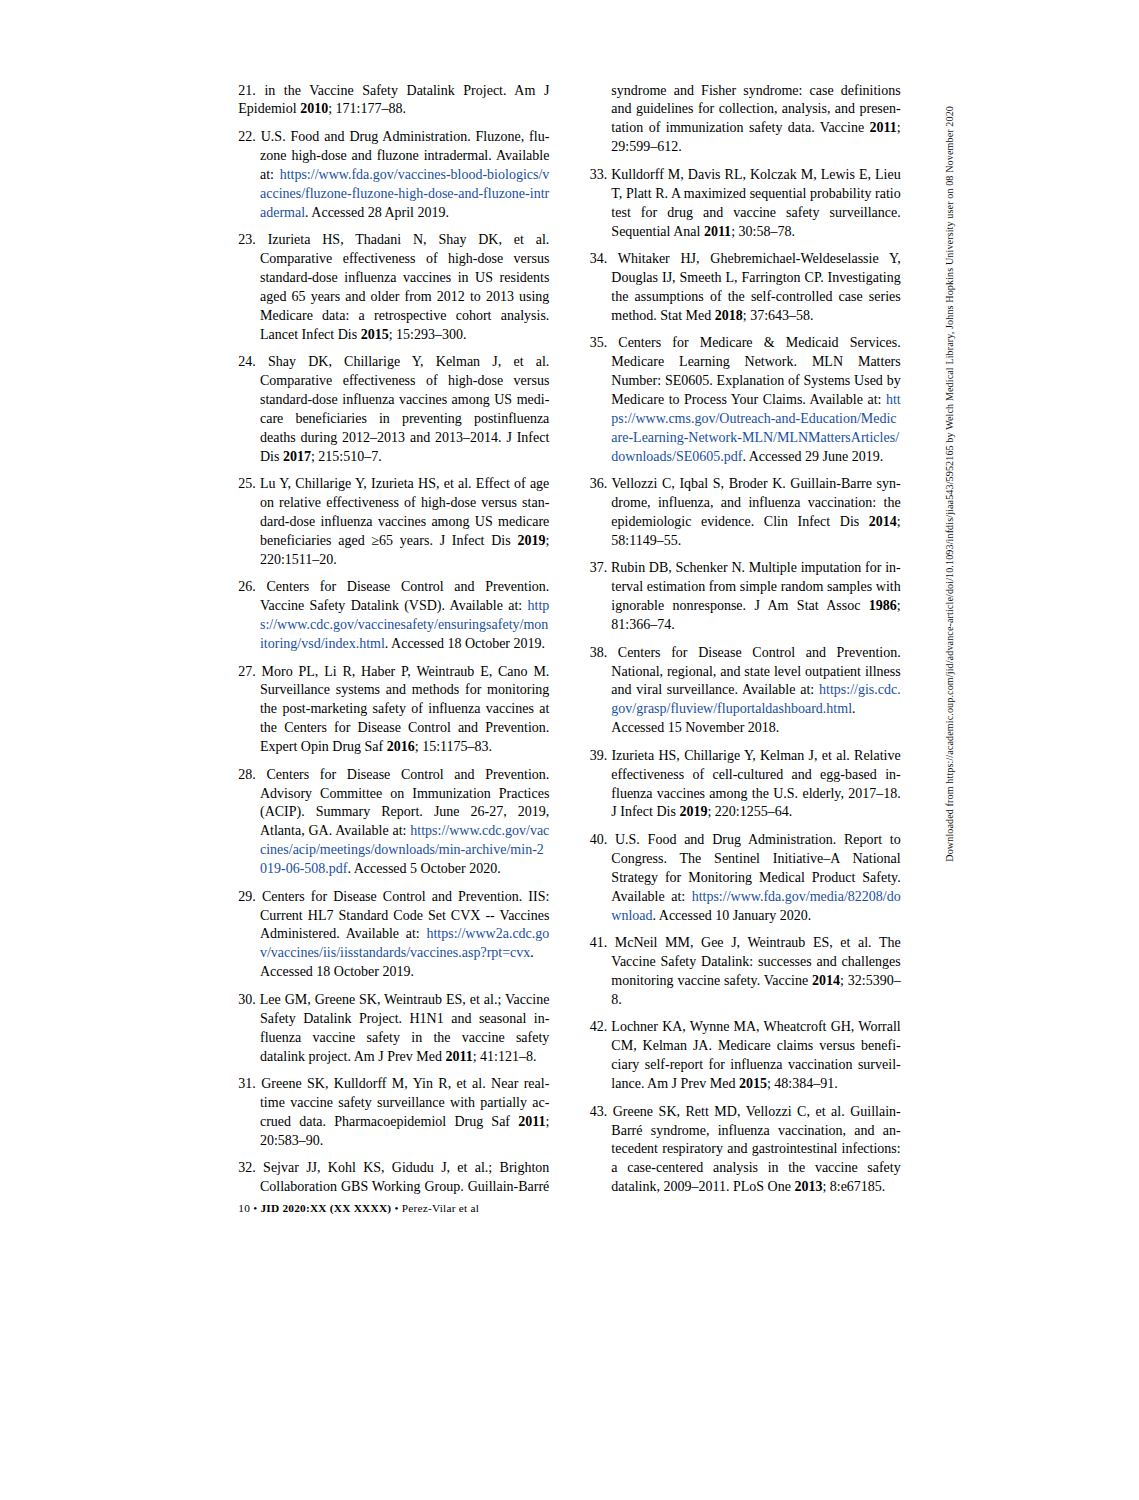Downloaded from https://academic.oup.com/jid/advance-article/doi/10.1093/infdis/jiaa543/5952165 by Welch Medical Library, Johns Hopkins University user on 08 November 2020
in the Vaccine Safety Datalink Project. Am J Epidemiol 2010; 171:177–88.
U.S. Food and Drug Administration. Fluzone, fluzone high-dose and fluzone intradermal. Available at: https://www.fda.gov/vaccines-blood-biologics/vaccines/fluzone-fluzone-high-dose-and-fluzone-intradermal. Accessed 28 April 2019.
Izurieta HS, Thadani N, Shay DK, et al. Comparative effectiveness of high-dose versus standard-dose influenza vaccines in US residents aged 65 years and older from 2012 to 2013 using Medicare data: a retrospective cohort analysis. Lancet Infect Dis 2015; 15:293–300.
Shay DK, Chillarige Y, Kelman J, et al. Comparative effectiveness of high-dose versus standard-dose influenza vaccines among US medicare beneficiaries in preventing postinfluenza deaths during 2012–2013 and 2013–2014. J Infect Dis 2017; 215:510–7.
Lu Y, Chillarige Y, Izurieta HS, et al. Effect of age on relative effectiveness of high-dose versus standard-dose influenza vaccines among US medicare beneficiaries aged ≥65 years. J Infect Dis 2019; 220:1511–20.
Centers for Disease Control and Prevention. Vaccine Safety Datalink (VSD). Available at: https://www.cdc.gov/vaccinesafety/ensuringsafety/monitoring/vsd/index.html. Accessed 18 October 2019.
Moro PL, Li R, Haber P, Weintraub E, Cano M. Surveillance systems and methods for monitoring the post-marketing safety of influenza vaccines at the Centers for Disease Control and Prevention. Expert Opin Drug Saf 2016; 15:1175–83.
Centers for Disease Control and Prevention. Advisory Committee on Immunization Practices (ACIP). Summary Report. June 26-27, 2019, Atlanta, GA. Available at: https://www.cdc.gov/vaccines/acip/meetings/downloads/min-archive/min-2019-06-508.pdf. Accessed 5 October 2020.
Centers for Disease Control and Prevention. IIS: Current HL7 Standard Code Set CVX -- Vaccines Administered. Available at: https://www2a.cdc.gov/vaccines/iis/iisstandards/vaccines.asp?rpt=cvx. Accessed 18 October 2019.
Lee GM, Greene SK, Weintraub ES, et al.; Vaccine Safety Datalink Project. H1N1 and seasonal influenza vaccine safety in the vaccine safety datalink project. Am J Prev Med 2011; 41:121–8.
Greene SK, Kulldorff M, Yin R, et al. Near real-time vaccine safety surveillance with partially accrued data. Pharmacoepidemiol Drug Saf 2011; 20:583–90.
Sejvar JJ, Kohl KS, Gidudu J, et al.; Brighton Collaboration GBS Working Group. Guillain-Barré syndrome and Fisher syndrome: case definitions and guidelines for collection, analysis, and presentation of immunization safety data. Vaccine 2011; 29:599–612.
Kulldorff M, Davis RL, Kolczak M, Lewis E, Lieu T, Platt R. A maximized sequential probability ratio test for drug and vaccine safety surveillance. Sequential Anal 2011; 30:58–78.
Whitaker HJ, Ghebremichael-Weldeselassie Y, Douglas IJ, Smeeth L, Farrington CP. Investigating the assumptions of the self-controlled case series method. Stat Med 2018; 37:643–58.
Centers for Medicare & Medicaid Services. Medicare Learning Network. MLN Matters Number: SE0605. Explanation of Systems Used by Medicare to Process Your Claims. Available at: https://www.cms.gov/Outreach-and-Education/Medicare-Learning-Network-MLN/MLNMattersArticles/downloads/SE0605.pdf. Accessed 29 June 2019.
Vellozzi C, Iqbal S, Broder K. Guillain-Barre syndrome, influenza, and influenza vaccination: the epidemiologic evidence. Clin Infect Dis 2014; 58:1149–55.
Rubin DB, Schenker N. Multiple imputation for interval estimation from simple random samples with ignorable nonresponse. J Am Stat Assoc 1986; 81:366–74.
Centers for Disease Control and Prevention. National, regional, and state level outpatient illness and viral surveillance. Available at: https://gis.cdc.gov/grasp/fluview/fluportaldashboard.html. Accessed 15 November 2018.
Izurieta HS, Chillarige Y, Kelman J, et al. Relative effectiveness of cell-cultured and egg-based influenza vaccines among the U.S. elderly, 2017–18. J Infect Dis 2019; 220:1255–64.
U.S. Food and Drug Administration. Report to Congress. The Sentinel Initiative–A National Strategy for Monitoring Medical Product Safety. Available at: https://www.fda.gov/media/82208/download. Accessed 10 January 2020.
McNeil MM, Gee J, Weintraub ES, et al. The Vaccine Safety Datalink: successes and challenges monitoring vaccine safety. Vaccine 2014; 32:5390–8.
Lochner KA, Wynne MA, Wheatcroft GH, Worrall CM, Kelman JA. Medicare claims versus beneficiary self-report for influenza vaccination surveillance. Am J Prev Med 2015; 48:384–91.
Greene SK, Rett MD, Vellozzi C, et al. Guillain-Barré syndrome, influenza vaccination, and antecedent respiratory and gastrointestinal infections: a case-centered analysis in the vaccine safety datalink, 2009–2011. PLoS One 2013; 8:e67185.
10 • JID 2020:XX (XX XXXX) • Perez-Vilar et al